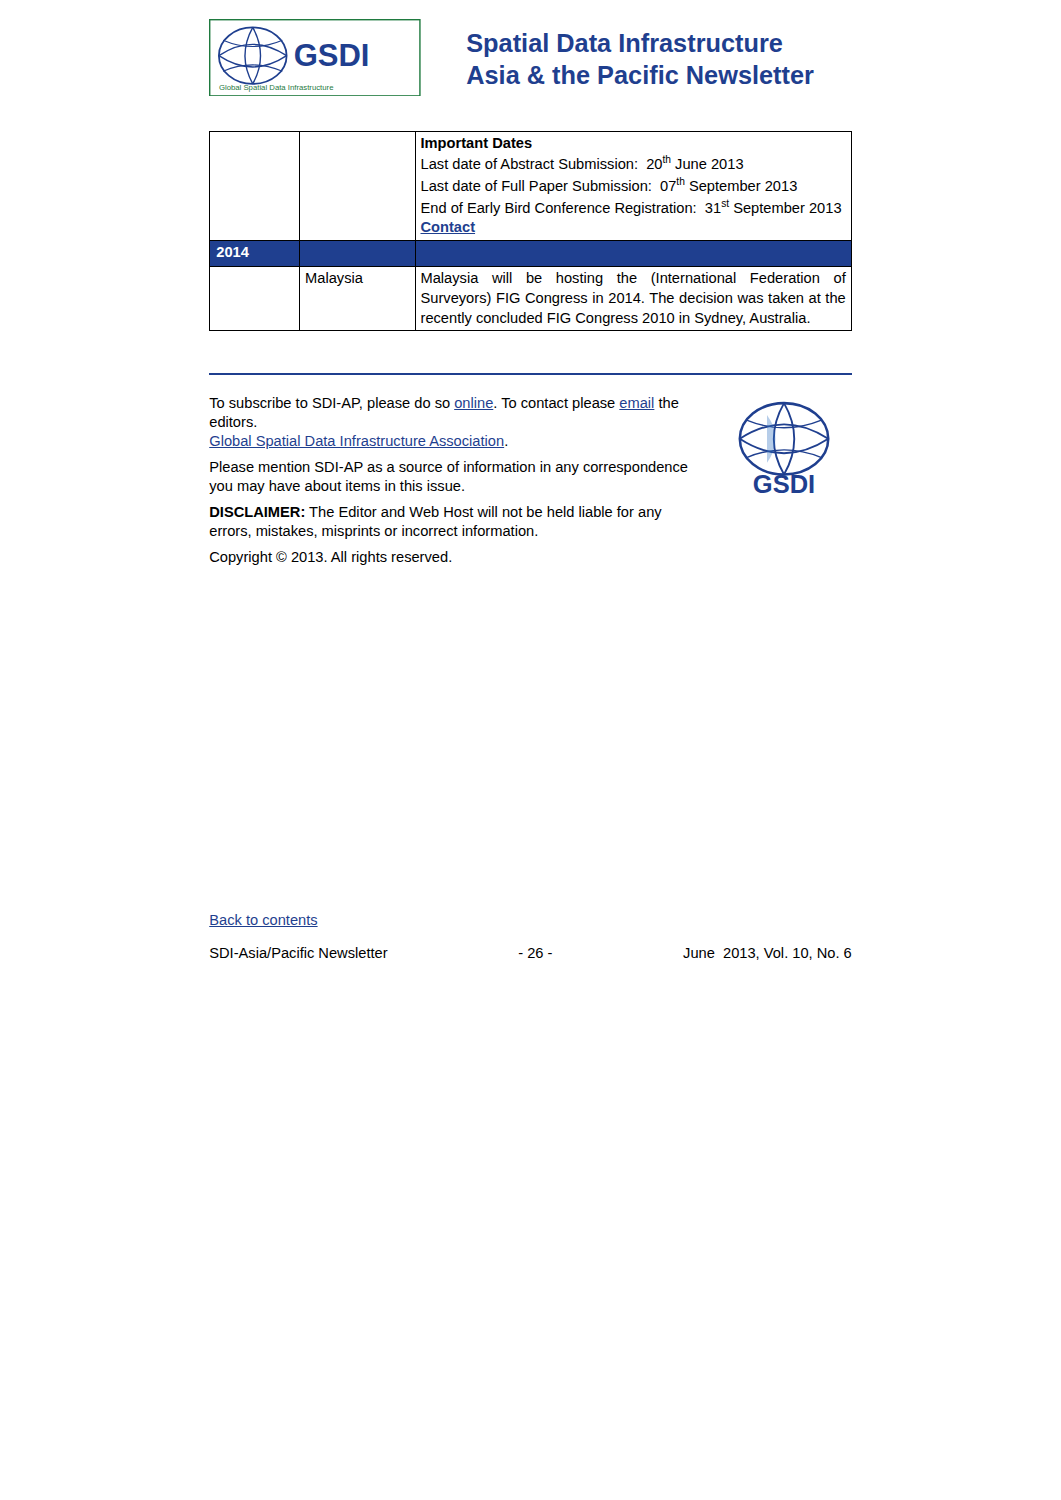GSDI Global Spatial Data Infrastructure
Spatial Data Infrastructure Asia & the Pacific Newsletter
| | | Important Dates Last date of Abstract Submission: 20 th June 2013 Last date of Full Paper Submission: 07 th September 2013 End of Early Bird Conference Registration: 31 st September 2013 Contact |
| 2014 | | |
| | Malaysia | Malaysia will be hosting the (International Federation of Surveyors) FIG Congress in 2014. The decision was taken at the recently concluded FIG Congress 2010 in Sydney, Australia. |
To subscribe to SDI-AP, please do so online. To contact please email the editors.
Global Spatial Data Infrastructure Association.
Please mention SDI-AP as a source of information in any correspondence you may have about items in this issue.
DISCLAIMER: The Editor and Web Host will not be held liable for any errors, mistakes, misprints or incorrect information.
Copyright © 2013. All rights reserved.
GSDI
Back to contents
SDI-Asia/Pacific Newsletter
- 26 -
June 2013, Vol. 10, No. 6